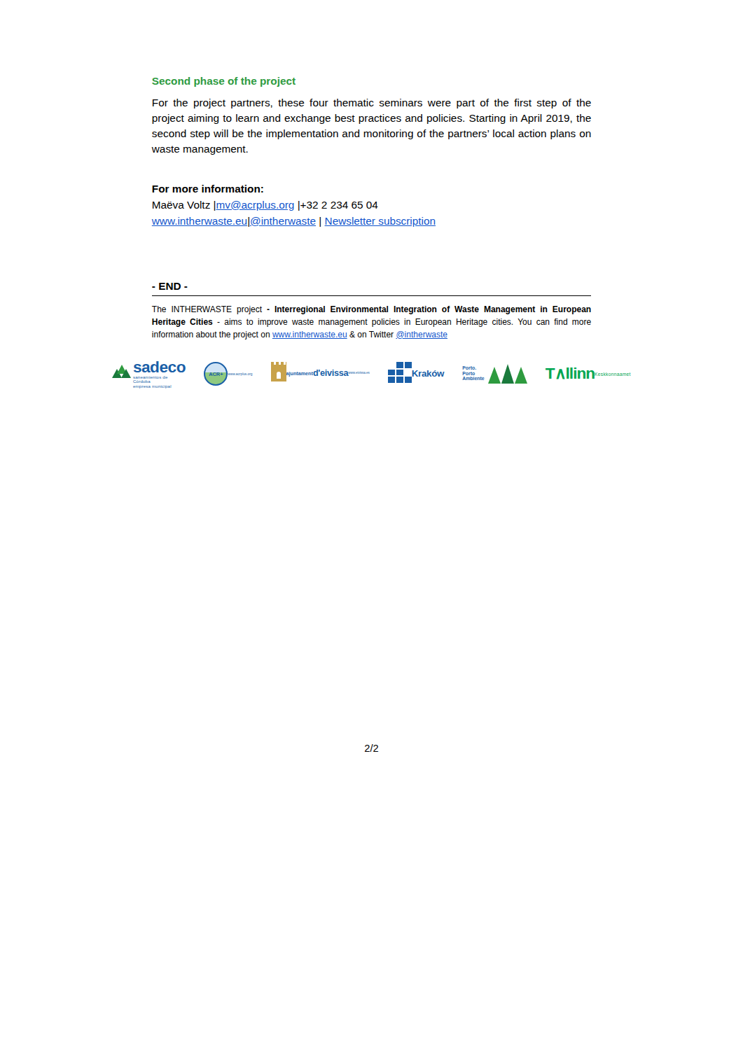Second phase of the project
For the project partners, these four thematic seminars were part of the first step of the project aiming to learn and exchange best practices and policies. Starting in April 2019, the second step will be the implementation and monitoring of the partners’ local action plans on waste management.
For more information:
Maëva Voltz |mv@acrplus.org |+32 2 234 65 04
www.intherwaste.eu|@intherwaste | Newsletter subscription
- END -
The INTHERWASTE project - Interregional Environmental Integration of Waste Management in European Heritage Cities - aims to improve waste management policies in European Heritage cities. You can find more information about the project on www.intherwaste.eu & on Twitter @intherwaste
sadeco saneamientos de Córdoba
empresa municipal
www.acrplus.org
ajuntament
d'eivissa
www.eivissa.es
Kraków
Porto.
Porto
Ambiente
T∧llinn
Keskkonnaamet
2/2